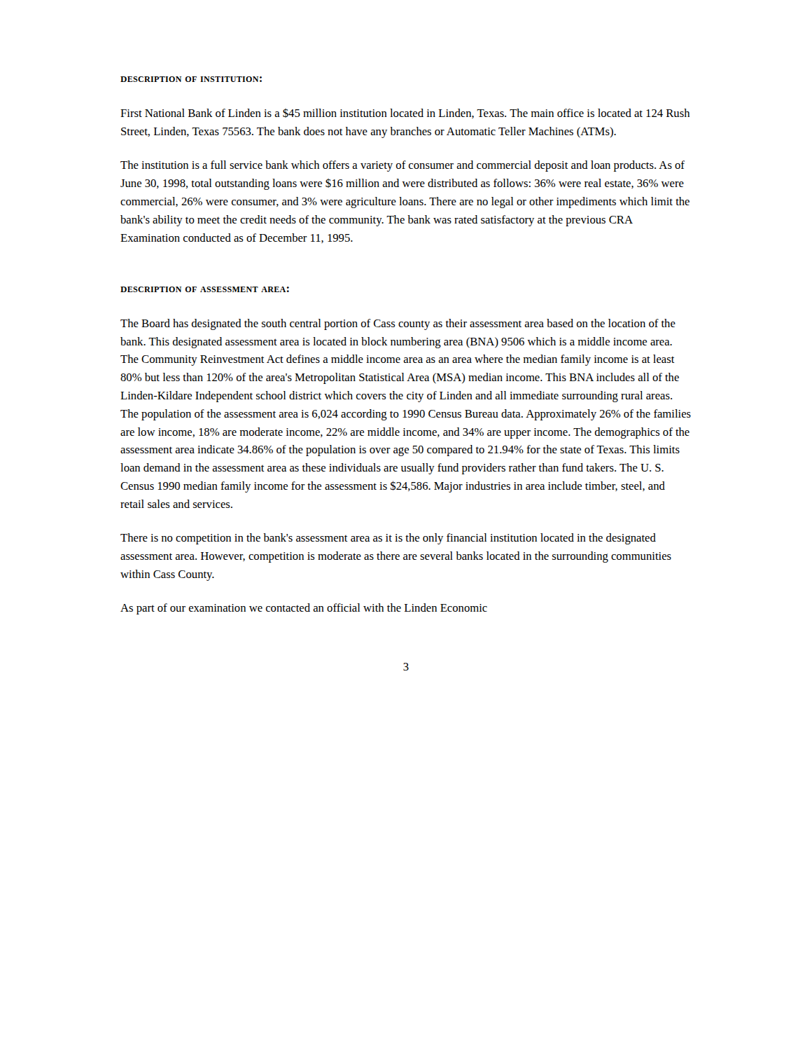Description of Institution:
First National Bank of Linden is a $45 million institution located in Linden, Texas. The main office is located at 124 Rush Street, Linden, Texas 75563. The bank does not have any branches or Automatic Teller Machines (ATMs).
The institution is a full service bank which offers a variety of consumer and commercial deposit and loan products. As of June 30, 1998, total outstanding loans were $16 million and were distributed as follows: 36% were real estate, 36% were commercial, 26% were consumer, and 3% were agriculture loans. There are no legal or other impediments which limit the bank's ability to meet the credit needs of the community. The bank was rated satisfactory at the previous CRA Examination conducted as of December 11, 1995.
Description of Assessment Area:
The Board has designated the south central portion of Cass county as their assessment area based on the location of the bank. This designated assessment area is located in block numbering area (BNA) 9506 which is a middle income area. The Community Reinvestment Act defines a middle income area as an area where the median family income is at least 80% but less than 120% of the area's Metropolitan Statistical Area (MSA) median income. This BNA includes all of the Linden-Kildare Independent school district which covers the city of Linden and all immediate surrounding rural areas. The population of the assessment area is 6,024 according to 1990 Census Bureau data. Approximately 26% of the families are low income, 18% are moderate income, 22% are middle income, and 34% are upper income. The demographics of the assessment area indicate 34.86% of the population is over age 50 compared to 21.94% for the state of Texas. This limits loan demand in the assessment area as these individuals are usually fund providers rather than fund takers. The U. S. Census 1990 median family income for the assessment is $24,586. Major industries in area include timber, steel, and retail sales and services.
There is no competition in the bank's assessment area as it is the only financial institution located in the designated assessment area. However, competition is moderate as there are several banks located in the surrounding communities within Cass County.
As part of our examination we contacted an official with the Linden Economic
3